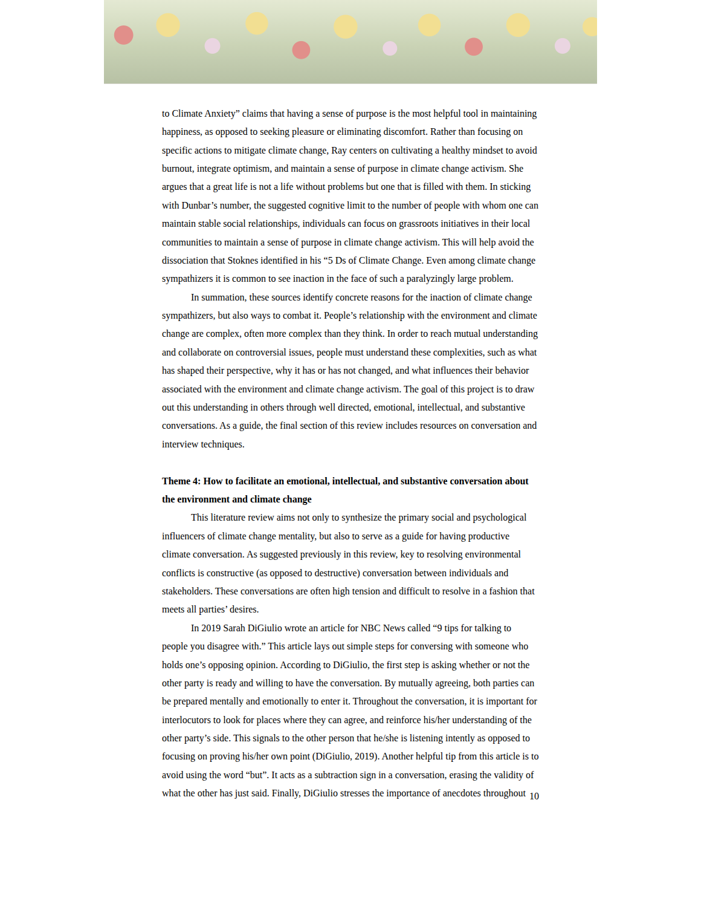to Climate Anxiety” claims that having a sense of purpose is the most helpful tool in maintaining happiness, as opposed to seeking pleasure or eliminating discomfort. Rather than focusing on specific actions to mitigate climate change, Ray centers on cultivating a healthy mindset to avoid burnout, integrate optimism, and maintain a sense of purpose in climate change activism. She argues that a great life is not a life without problems but one that is filled with them. In sticking with Dunbar’s number, the suggested cognitive limit to the number of people with whom one can maintain stable social relationships, individuals can focus on grassroots initiatives in their local communities to maintain a sense of purpose in climate change activism. This will help avoid the dissociation that Stoknes identified in his “5 Ds of Climate Change. Even among climate change sympathizers it is common to see inaction in the face of such a paralyzingly large problem.
In summation, these sources identify concrete reasons for the inaction of climate change sympathizers, but also ways to combat it. People’s relationship with the environment and climate change are complex, often more complex than they think. In order to reach mutual understanding and collaborate on controversial issues, people must understand these complexities, such as what has shaped their perspective, why it has or has not changed, and what influences their behavior associated with the environment and climate change activism. The goal of this project is to draw out this understanding in others through well directed, emotional, intellectual, and substantive conversations. As a guide, the final section of this review includes resources on conversation and interview techniques.
Theme 4: How to facilitate an emotional, intellectual, and substantive conversation about the environment and climate change
This literature review aims not only to synthesize the primary social and psychological influencers of climate change mentality, but also to serve as a guide for having productive climate conversation. As suggested previously in this review, key to resolving environmental conflicts is constructive (as opposed to destructive) conversation between individuals and stakeholders. These conversations are often high tension and difficult to resolve in a fashion that meets all parties’ desires.
In 2019 Sarah DiGiulio wrote an article for NBC News called “9 tips for talking to people you disagree with.” This article lays out simple steps for conversing with someone who holds one’s opposing opinion. According to DiGiulio, the first step is asking whether or not the other party is ready and willing to have the conversation. By mutually agreeing, both parties can be prepared mentally and emotionally to enter it. Throughout the conversation, it is important for interlocutors to look for places where they can agree, and reinforce his/her understanding of the other party’s side. This signals to the other person that he/she is listening intently as opposed to focusing on proving his/her own point (DiGiulio, 2019). Another helpful tip from this article is to avoid using the word “but”. It acts as a subtraction sign in a conversation, erasing the validity of what the other has just said. Finally, DiGiulio stresses the importance of anecdotes throughout
10